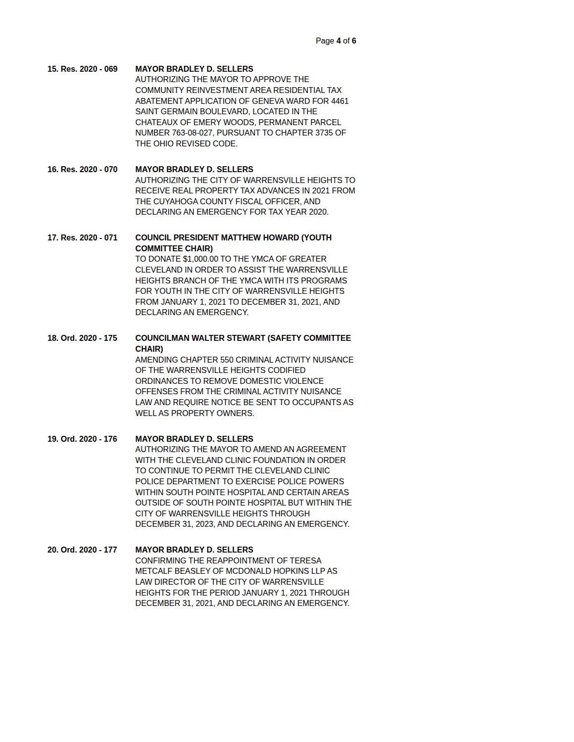Page 4 of 6
15. Res. 2020 - 069
MAYOR BRADLEY D. SELLERS
Authorizing the Mayor to approve the Community Reinvestment Area Residential Tax Abatement Application of Geneva Ward for 4461 Saint Germain Boulevard, located in the Chateaux of Emery Woods, Permanent Parcel Number 763-08-027, pursuant to Chapter 3735 of the Ohio Revised Code.
16. Res. 2020 - 070
MAYOR BRADLEY D. SELLERS
Authorizing the City of Warrensville Heights to receive real property tax advances in 2021 from the Cuyahoga County Fiscal Officer, and declaring an emergency for tax year 2020.
17. Res. 2020 - 071
COUNCIL PRESIDENT MATTHEW HOWARD (YOUTH COMMITTEE CHAIR)
To donate $1,000.00 to the YMCA of Greater Cleveland in order to assist the Warrensville Heights Branch of the YMCA with its programs for youth in the City of Warrensville Heights from January 1, 2021 to December 31, 2021, and declaring an emergency.
18. Ord. 2020 - 175
COUNCILMAN WALTER STEWART (SAFETY COMMITTEE CHAIR)
Amending Chapter 550 Criminal Activity Nuisance of the Warrensville Heights Codified Ordinances to remove domestic violence offenses from the Criminal Activity Nuisance Law and require notice be sent to occupants as well as property owners.
19. Ord. 2020 - 176
MAYOR BRADLEY D. SELLERS
Authorizing the Mayor to amend an agreement with the Cleveland Clinic Foundation in order to continue to permit the Cleveland Clinic Police Department to exercise police powers within South Pointe Hospital and certain areas outside of South Pointe Hospital but within the City of Warrensville Heights through December 31, 2023, and declaring an emergency.
20. Ord. 2020 - 177
MAYOR BRADLEY D. SELLERS
Confirming the reappointment of Teresa Metcalf Beasley of McDonald Hopkins LLP as Law Director of the City of Warrensville Heights for the period January 1, 2021 through December 31, 2021, and declaring an emergency.